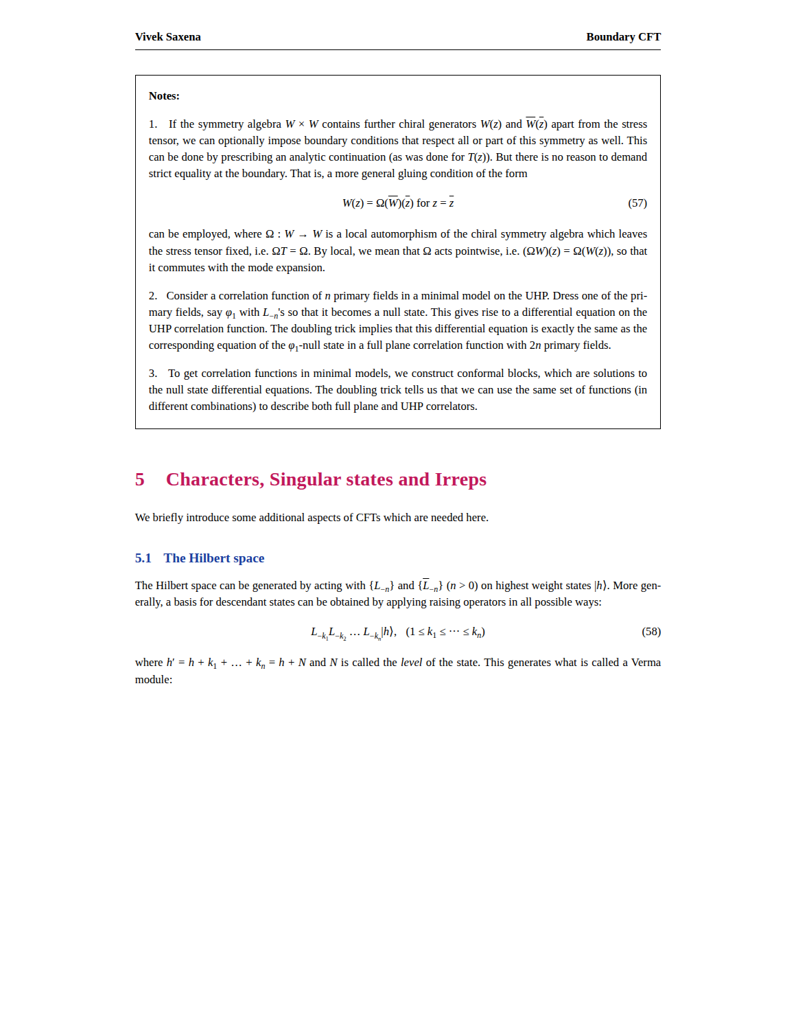Vivek Saxena Boundary CFT
Notes:
1. If the symmetry algebra W × W contains further chiral generators W(z) and W(z) apart from the stress tensor, we can optionally impose boundary conditions that respect all or part of this symmetry as well. This can be done by prescribing an analytic continuation (as was done for T(z)). But there is no reason to demand strict equality at the boundary. That is, a more general gluing condition of the form
W(z) = Ω(W)(z) for z = z (57)
can be employed, where Ω : W → W is a local automorphism of the chiral symmetry algebra which leaves the stress tensor fixed, i.e. ΩT = Ω. By local, we mean that Ω acts pointwise, i.e. (ΩW)(z) = Ω(W(z)), so that it commutes with the mode expansion.
2. Consider a correlation function of n primary fields in a minimal model on the UHP. Dress one of the primary fields, say φ1 with L−n's so that it becomes a null state. This gives rise to a differential equation on the UHP correlation function. The doubling trick implies that this differential equation is exactly the same as the corresponding equation of the φ1-null state in a full plane correlation function with 2n primary fields.
3. To get correlation functions in minimal models, we construct conformal blocks, which are solutions to the null state differential equations. The doubling trick tells us that we can use the same set of functions (in different combinations) to describe both full plane and UHP correlators.
5 Characters, Singular states and Irreps
We briefly introduce some additional aspects of CFTs which are needed here.
5.1 The Hilbert space
The Hilbert space can be generated by acting with {L−n} and {L−n} (n > 0) on highest weight states |h⟩. More generally, a basis for descendant states can be obtained by applying raising operators in all possible ways:
L−k1L−k2 … L−kn|h⟩, (1 ≤ k1 ≤ ··· ≤ kn) (58)
where h′ = h + k1 + … + kn = h + N and N is called the level of the state. This generates what is called a Verma module: